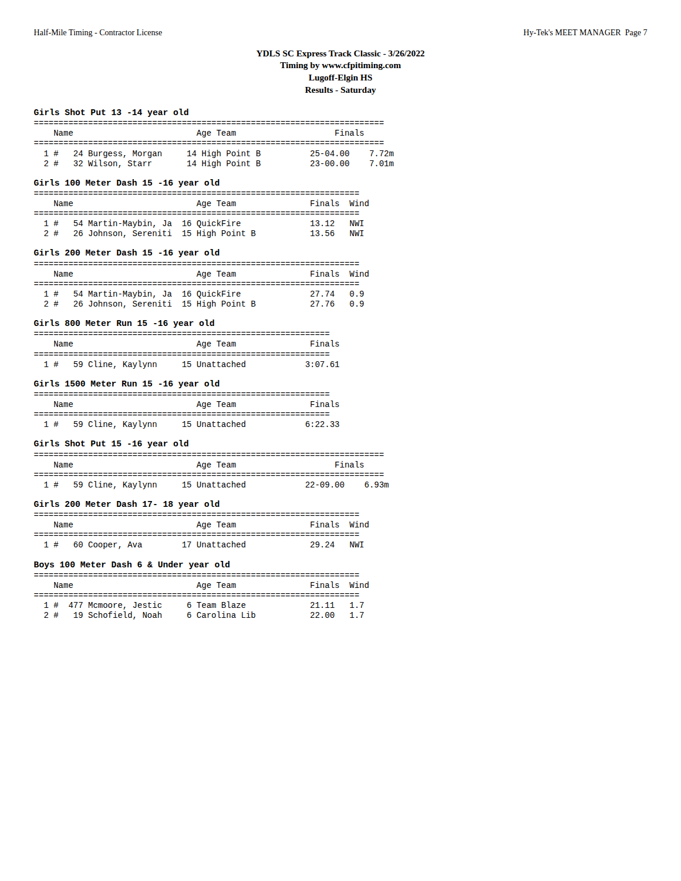Half-Mile Timing - Contractor License Hy-Tek's MEET MANAGER Page 7
YDLS SC Express Track Classic - 3/26/2022
Timing by www.cfpitiming.com
Lugoff-Elgin HS
Results - Saturday
Girls Shot Put 13 -14 year old
=======================================================================
    Name                         Age Team                    Finals
=======================================================================
  1 #   24 Burgess, Morgan     14 High Point B          25-04.00    7.72m
  2 #   32 Wilson, Starr       14 High Point B          23-00.00    7.01m
Girls 100 Meter Dash 15 -16 year old
==================================================================
    Name                         Age Team               Finals  Wind
==================================================================
  1 #   54 Martin-Maybin, Ja  16 QuickFire              13.12   NWI
  2 #   26 Johnson, Sereniti  15 High Point B           13.56   NWI
Girls 200 Meter Dash 15 -16 year old
==================================================================
    Name                         Age Team               Finals  Wind
==================================================================
  1 #   54 Martin-Maybin, Ja  16 QuickFire              27.74   0.9
  2 #   26 Johnson, Sereniti  15 High Point B           27.76   0.9
Girls 800 Meter Run 15 -16 year old
============================================================
    Name                         Age Team               Finals
============================================================
  1 #   59 Cline, Kaylynn     15 Unattached            3:07.61
Girls 1500 Meter Run 15 -16 year old
============================================================
    Name                         Age Team               Finals
============================================================
  1 #   59 Cline, Kaylynn     15 Unattached            6:22.33
Girls Shot Put 15 -16 year old
=======================================================================
    Name                         Age Team                    Finals
=======================================================================
  1 #   59 Cline, Kaylynn     15 Unattached            22-09.00    6.93m
Girls 200 Meter Dash 17- 18 year old
==================================================================
    Name                         Age Team               Finals  Wind
==================================================================
  1 #   60 Cooper, Ava        17 Unattached             29.24   NWI
Boys 100 Meter Dash 6 & Under year old
==================================================================
    Name                         Age Team               Finals  Wind
==================================================================
  1 #  477 Mcmoore, Jestic     6 Team Blaze             21.11   1.7
  2 #   19 Schofield, Noah     6 Carolina Lib           22.00   1.7